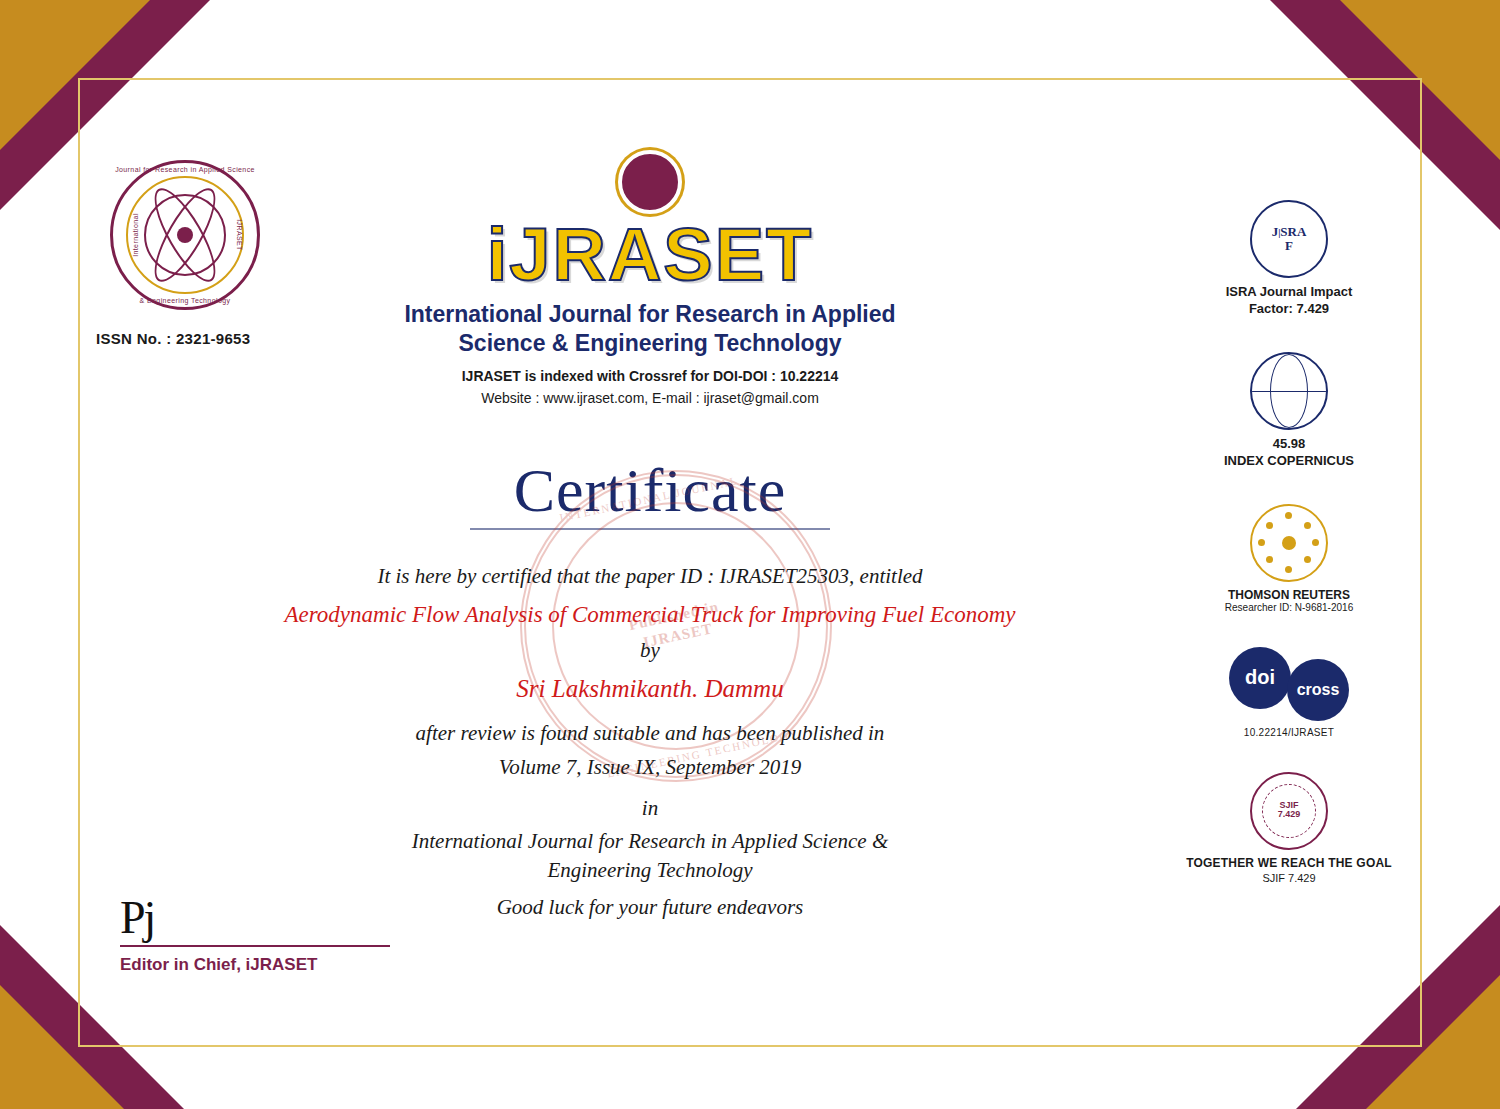Journal for Research in Applied Science & Engineering Technology International IJRASET
ISSN No. : 2321-9653
i JRASET
International Journal for Research in Applied Science & Engineering Technology
IJRASET is indexed with Crossref for DOI-DOI : 10.22214
Website : www.ijraset.com, E-mail : ijraset@gmail.com
Certificate
INTERNATIONAL JOURNAL ENGINEERING TECHNOLOGY
Published in
IJRASET
It is here by certified that the paper ID : IJRASET25303, entitled Aerodynamic Flow Analysis of Commercial Truck for Improving Fuel Economy by Sri Lakshmikanth. Dammu after review is found suitable and has been published in Volume 7, Issue IX, September 2019 in International Journal for Research in Applied Science &
Engineering Technology Good luck for your future endeavors
Pj
Editor in Chief, iJRASET
J|SRA
F
ISRA Journal Impact Factor: 7.429
45.98 INDEX COPERNICUS
THOMSON REUTERS
Researcher ID: N-9681-2016
doi
cross
10.22214/IJRASET
SJIF
7.429
TOGETHER WE REACH THE GOAL
SJIF 7.429